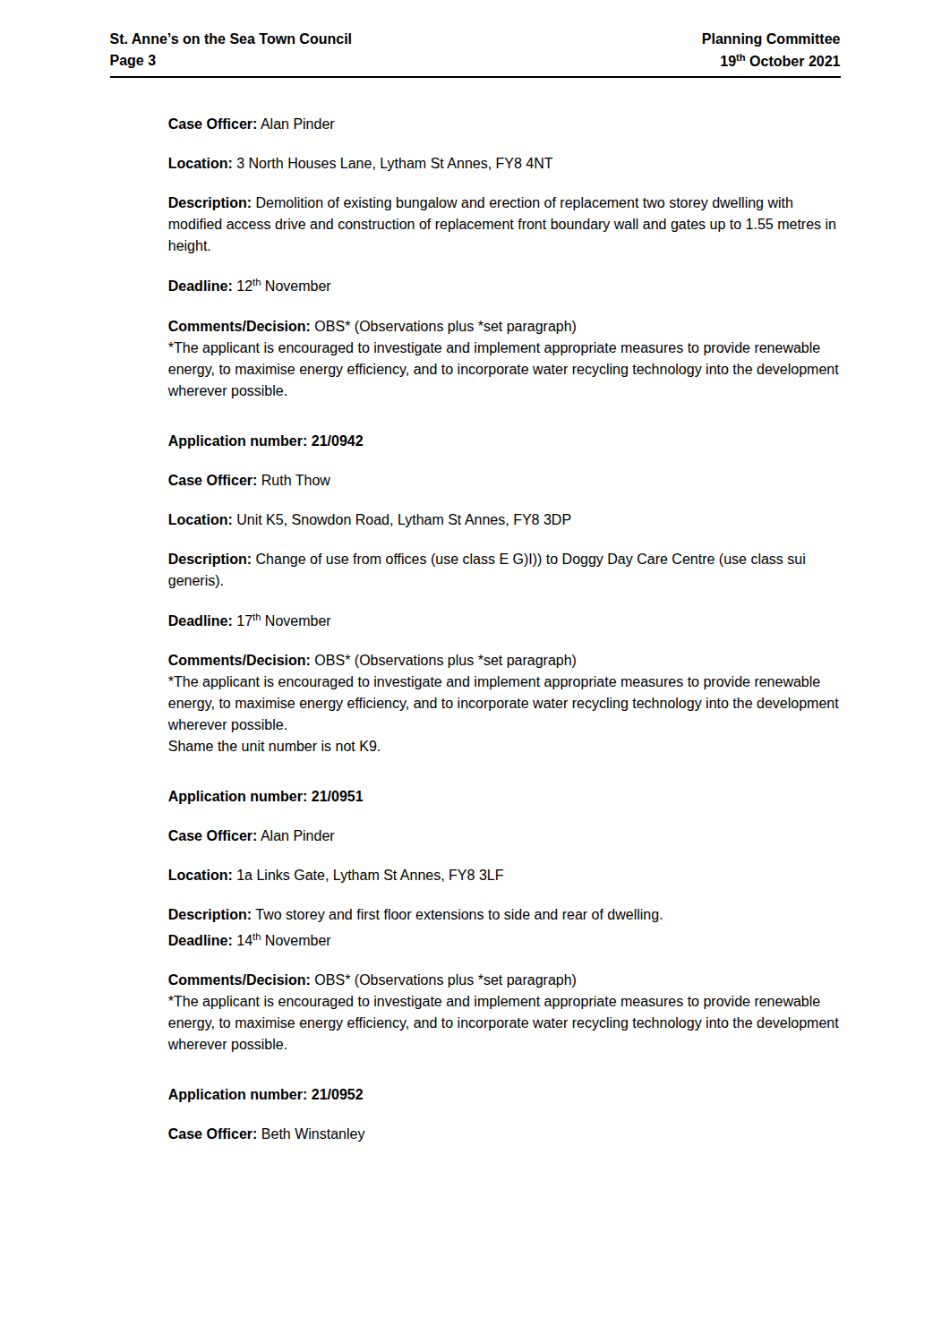St. Anne’s on the Sea Town Council Page 3
Planning Committee 19th October 2021
Case Officer: Alan Pinder
Location: 3 North Houses Lane, Lytham St Annes, FY8 4NT
Description: Demolition of existing bungalow and erection of replacement two storey dwelling with modified access drive and construction of replacement front boundary wall and gates up to 1.55 metres in height.
Deadline: 12th November
Comments/Decision: OBS* (Observations plus *set paragraph)
*The applicant is encouraged to investigate and implement appropriate measures to provide renewable energy, to maximise energy efficiency, and to incorporate water recycling technology into the development wherever possible.
Application number: 21/0942
Case Officer: Ruth Thow
Location: Unit K5, Snowdon Road, Lytham St Annes, FY8 3DP
Description: Change of use from offices (use class E G)I)) to Doggy Day Care Centre (use class sui generis).
Deadline: 17th November
Comments/Decision: OBS* (Observations plus *set paragraph)
*The applicant is encouraged to investigate and implement appropriate measures to provide renewable energy, to maximise energy efficiency, and to incorporate water recycling technology into the development wherever possible.
Shame the unit number is not K9.
Application number: 21/0951
Case Officer: Alan Pinder
Location: 1a Links Gate, Lytham St Annes, FY8 3LF
Description: Two storey and first floor extensions to side and rear of dwelling.
Deadline: 14th November
Comments/Decision: OBS* (Observations plus *set paragraph)
*The applicant is encouraged to investigate and implement appropriate measures to provide renewable energy, to maximise energy efficiency, and to incorporate water recycling technology into the development wherever possible.
Application number: 21/0952
Case Officer: Beth Winstanley